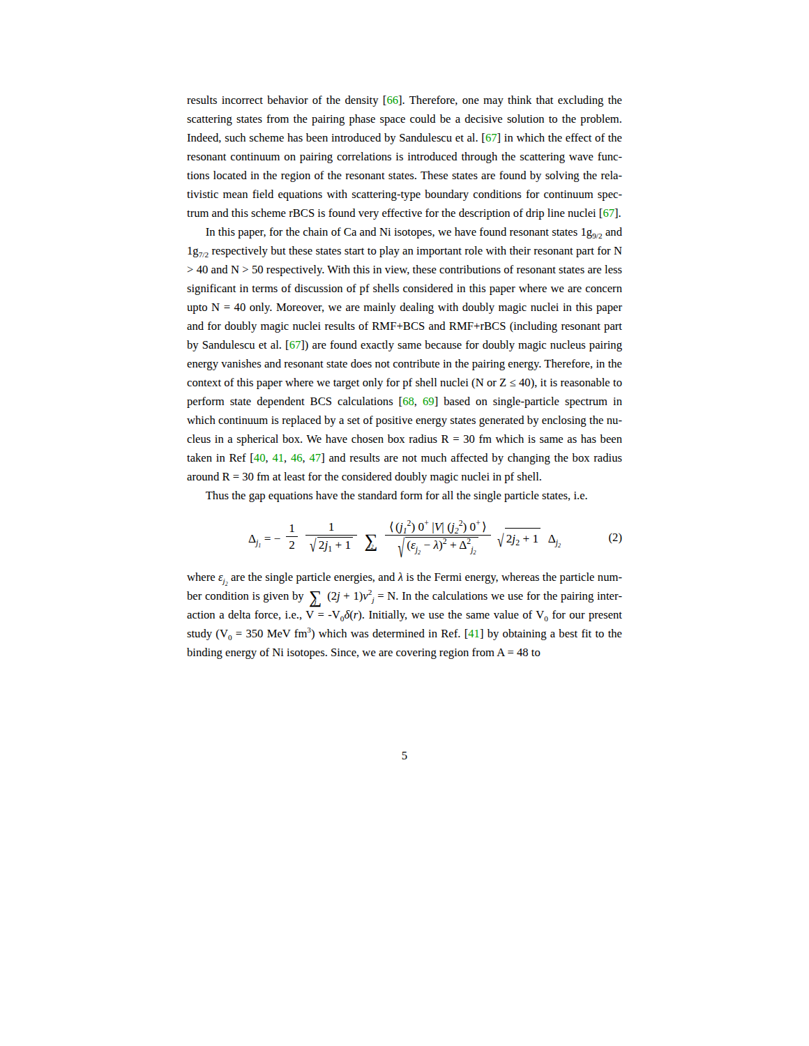results incorrect behavior of the density [66]. Therefore, one may think that excluding the scattering states from the pairing phase space could be a decisive solution to the problem. Indeed, such scheme has been introduced by Sandulescu et al. [67] in which the effect of the resonant continuum on pairing correlations is introduced through the scattering wave functions located in the region of the resonant states. These states are found by solving the relativistic mean field equations with scattering-type boundary conditions for continuum spectrum and this scheme rBCS is found very effective for the description of drip line nuclei [67].
In this paper, for the chain of Ca and Ni isotopes, we have found resonant states 1g9/2 and 1g7/2 respectively but these states start to play an important role with their resonant part for N > 40 and N > 50 respectively. With this in view, these contributions of resonant states are less significant in terms of discussion of pf shells considered in this paper where we are concern upto N = 40 only. Moreover, we are mainly dealing with doubly magic nuclei in this paper and for doubly magic nuclei results of RMF+BCS and RMF+rBCS (including resonant part by Sandulescu et al. [67]) are found exactly same because for doubly magic nucleus pairing energy vanishes and resonant state does not contribute in the pairing energy. Therefore, in the context of this paper where we target only for pf shell nuclei (N or Z ≤ 40), it is reasonable to perform state dependent BCS calculations [68, 69] based on single-particle spectrum in which continuum is replaced by a set of positive energy states generated by enclosing the nucleus in a spherical box. We have chosen box radius R = 30 fm which is same as has been taken in Ref [40, 41, 46, 47] and results are not much affected by changing the box radius around R = 30 fm at least for the considered doubly magic nuclei in pf shell.
Thus the gap equations have the standard form for all the single particle states, i.e.
Δj1 = − 12 12j1 + 1 ∑j2 ⟨(j12) 0+ |V| (j22) 0+⟩ (εj2 − λ)2 + Δ2j2 2j2 + 1 Δj2 (2)
where εj2 are the single particle energies, and λ is the Fermi energy, whereas the particle number condition is given by ∑j (2j + 1)v2j = N. In the calculations we use for the pairing interaction a delta force, i.e., V = -V0δ(r). Initially, we use the same value of V0 for our present study (V0 = 350 MeV fm3) which was determined in Ref. [41] by obtaining a best fit to the binding energy of Ni isotopes. Since, we are covering region from A = 48 to
5